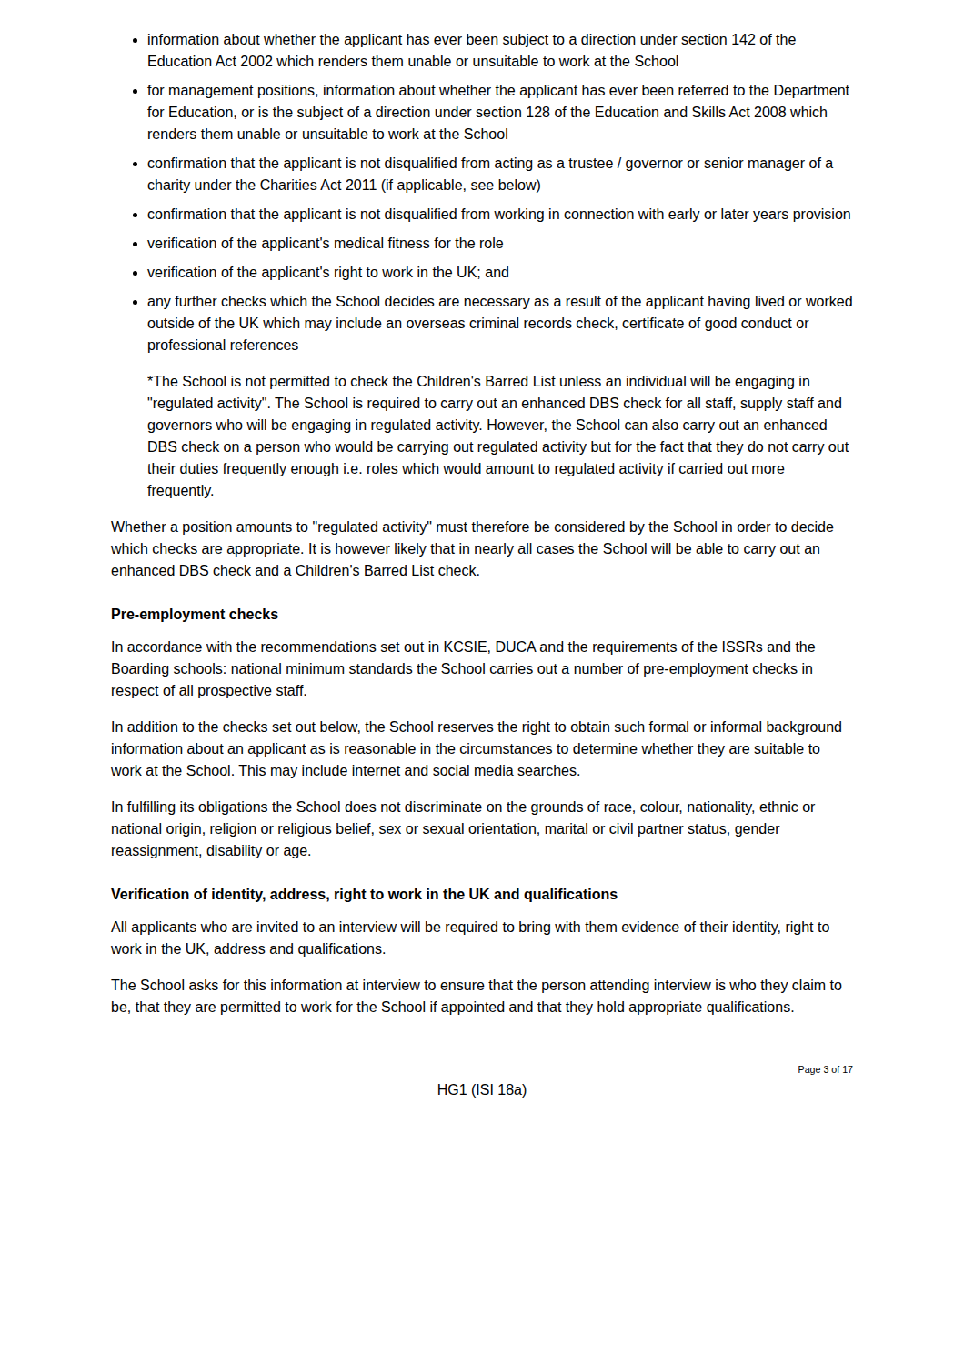information about whether the applicant has ever been subject to a direction under section 142 of the Education Act 2002 which renders them unable or unsuitable to work at the School
for management positions, information about whether the applicant has ever been referred to the Department for Education, or is the subject of a direction under section 128 of the Education and Skills Act 2008 which renders them unable or unsuitable to work at the School
confirmation that the applicant is not disqualified from acting as a trustee / governor or senior manager of a charity under the Charities Act 2011 (if applicable, see below)
confirmation that the applicant is not disqualified from working in connection with early or later years provision
verification of the applicant's medical fitness for the role
verification of the applicant's right to work in the UK; and
any further checks which the School decides are necessary as a result of the applicant having lived or worked outside of the UK which may include an overseas criminal records check, certificate of good conduct or professional references
*The School is not permitted to check the Children's Barred List unless an individual will be engaging in "regulated activity". The School is required to carry out an enhanced DBS check for all staff, supply staff and governors who will be engaging in regulated activity. However, the School can also carry out an enhanced DBS check on a person who would be carrying out regulated activity but for the fact that they do not carry out their duties frequently enough i.e. roles which would amount to regulated activity if carried out more frequently.
Whether a position amounts to "regulated activity" must therefore be considered by the School in order to decide which checks are appropriate. It is however likely that in nearly all cases the School will be able to carry out an enhanced DBS check and a Children's Barred List check.
Pre-employment checks
In accordance with the recommendations set out in KCSIE, DUCA and the requirements of the ISSRs and the Boarding schools: national minimum standards the School carries out a number of pre-employment checks in respect of all prospective staff.
In addition to the checks set out below, the School reserves the right to obtain such formal or informal background information about an applicant as is reasonable in the circumstances to determine whether they are suitable to work at the School. This may include internet and social media searches.
In fulfilling its obligations the School does not discriminate on the grounds of race, colour, nationality, ethnic or national origin, religion or religious belief, sex or sexual orientation, marital or civil partner status, gender reassignment, disability or age.
Verification of identity, address, right to work in the UK and qualifications
All applicants who are invited to an interview will be required to bring with them evidence of their identity, right to work in the UK, address and qualifications.
The School asks for this information at interview to ensure that the person attending interview is who they claim to be, that they are permitted to work for the School if appointed and that they hold appropriate qualifications.
Page 3 of 17
HG1 (ISI 18a)